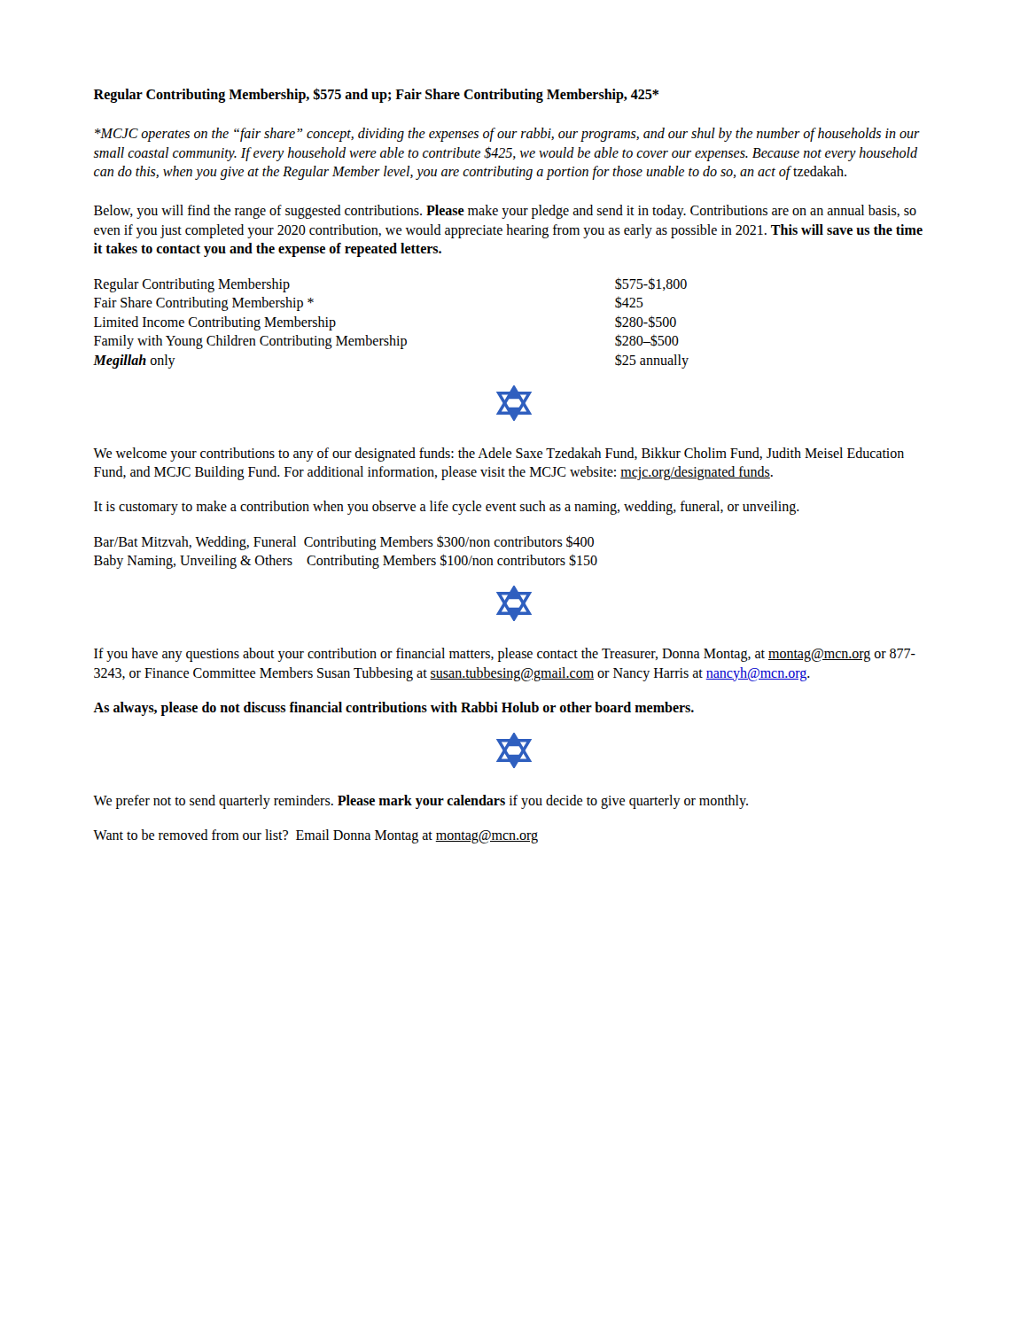Regular Contributing Membership, $575 and up; Fair Share Contributing Membership, 425*
*MCJC operates on the “fair share” concept, dividing the expenses of our rabbi, our programs, and our shul by the number of households in our small coastal community. If every household were able to contribute $425, we would be able to cover our expenses. Because not every household can do this, when you give at the Regular Member level, you are contributing a portion for those unable to do so, an act of tzedakah.
Below, you will find the range of suggested contributions. Please make your pledge and send it in today. Contributions are on an annual basis, so even if you just completed your 2020 contribution, we would appreciate hearing from you as early as possible in 2021. This will save us the time it takes to contact you and the expense of repeated letters.
| Regular Contributing Membership | $575-$1,800 |
| Fair Share Contributing Membership * | $425 |
| Limited Income Contributing Membership | $280-$500 |
| Family with Young Children Contributing Membership | $280–$500 |
| Megillah only | $25 annually |
We welcome your contributions to any of our designated funds: the Adele Saxe Tzedakah Fund, Bikkur Cholim Fund, Judith Meisel Education Fund, and MCJC Building Fund. For additional information, please visit the MCJC website: mcjc.org/designated funds.
It is customary to make a contribution when you observe a life cycle event such as a naming, wedding, funeral, or unveiling.
Bar/Bat Mitzvah, Wedding, Funeral Contributing Members $300/non contributors $400
Baby Naming, Unveiling & Others Contributing Members $100/non contributors $150
If you have any questions about your contribution or financial matters, please contact the Treasurer, Donna Montag, at montag@mcn.org or 877-3243, or Finance Committee Members Susan Tubbesing at susan.tubbesing@gmail.com or Nancy Harris at nancyh@mcn.org.
As always, please do not discuss financial contributions with Rabbi Holub or other board members.
We prefer not to send quarterly reminders. Please mark your calendars if you decide to give quarterly or monthly.
Want to be removed from our list? Email Donna Montag at montag@mcn.org